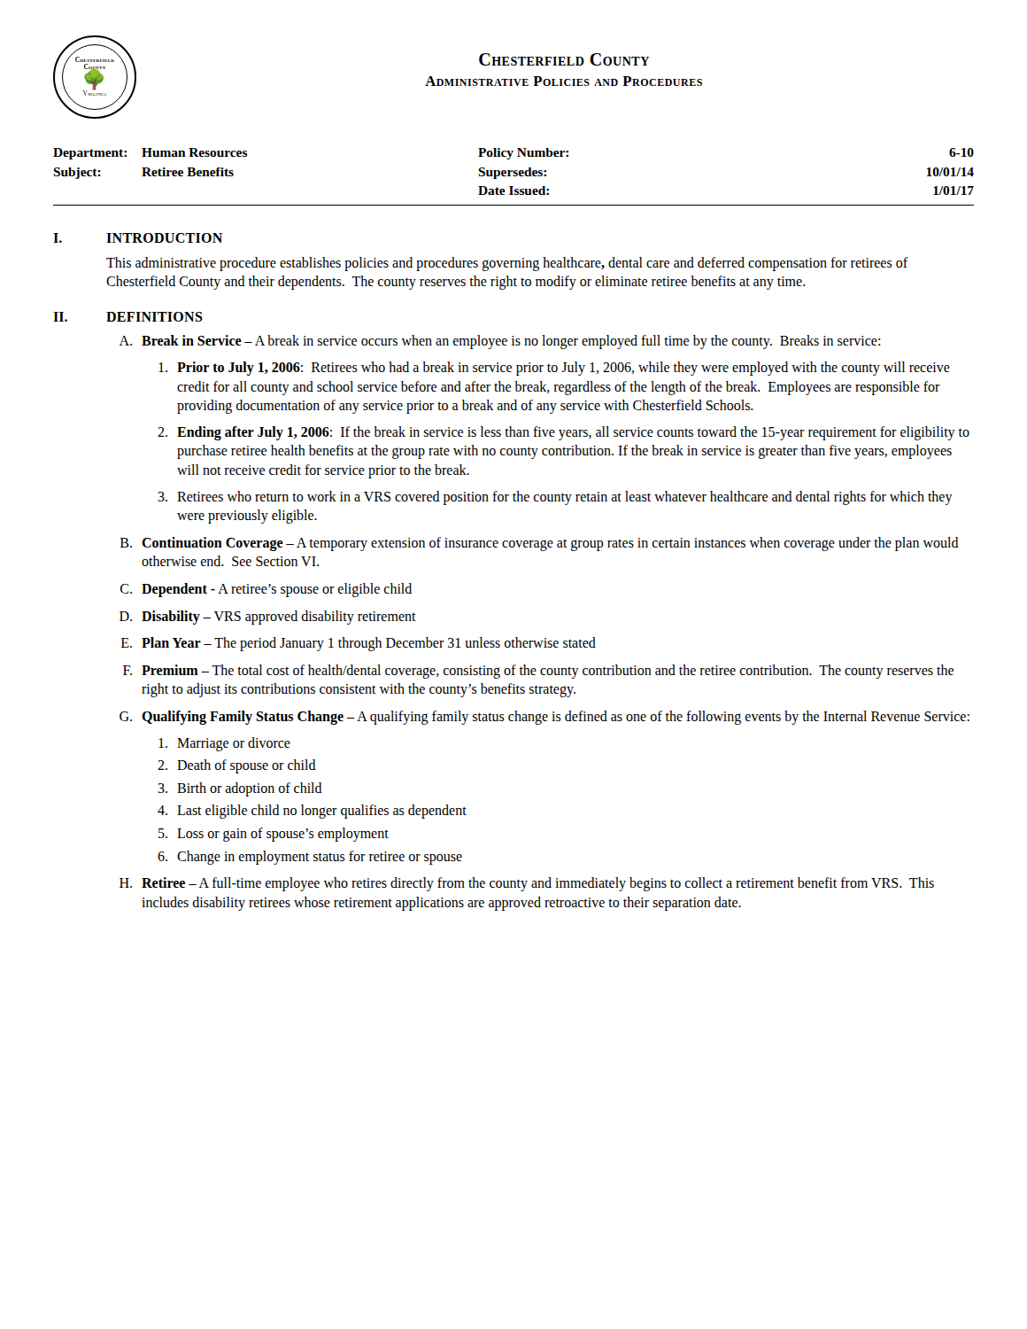Chesterfield County
🌳
Virginia
Chesterfield County
Administrative Policies and Procedures
| Department: | Human Resources | | Policy Number: | 6-10 |
| Subject: | Retiree Benefits | | Supersedes: | 10/01/14 |
| | | | Date Issued : | 1/01/17 |
I.
INTRODUCTION
This administrative procedure establishes policies and procedures governing healthcare, dental care and deferred compensation for retirees of Chesterfield County and their dependents. The county reserves the right to modify or eliminate retiree benefits at any time.
II.
DEFINITIONS
Break in Service – A break in service occurs when an employee is no longer employed full time by the county. Breaks in service:
Prior to July 1, 2006: Retirees who had a break in service prior to July 1, 2006, while they were employed with the county will receive credit for all county and school service before and after the break, regardless of the length of the break. Employees are responsible for providing documentation of any service prior to a break and of any service with Chesterfield Schools.
Ending after July 1, 2006: If the break in service is less than five years, all service counts toward the 15-year requirement for eligibility to purchase retiree health benefits at the group rate with no county contribution. If the break in service is greater than five years, employees will not receive credit for service prior to the break.
Retirees who return to work in a VRS covered position for the county retain at least whatever healthcare and dental rights for which they were previously eligible.
Continuation Coverage – A temporary extension of insurance coverage at group rates in certain instances when coverage under the plan would otherwise end. See Section VI.
Dependent - A retiree’s spouse or eligible child
Disability – VRS approved disability retirement
Plan Year – The period January 1 through December 31 unless otherwise stated
Premium – The total cost of health/dental coverage, consisting of the county contribution and the retiree contribution. The county reserves the right to adjust its contributions consistent with the county’s benefits strategy.
Qualifying Family Status Change – A qualifying family status change is defined as one of the following events by the Internal Revenue Service:
Marriage or divorce
Death of spouse or child
Birth or adoption of child
Last eligible child no longer qualifies as dependent
Loss or gain of spouse’s employment
Change in employment status for retiree or spouse
Retiree – A full-time employee who retires directly from the county and immediately begins to collect a retirement benefit from VRS. This includes disability retirees whose retirement applications are approved retroactive to their separation date.